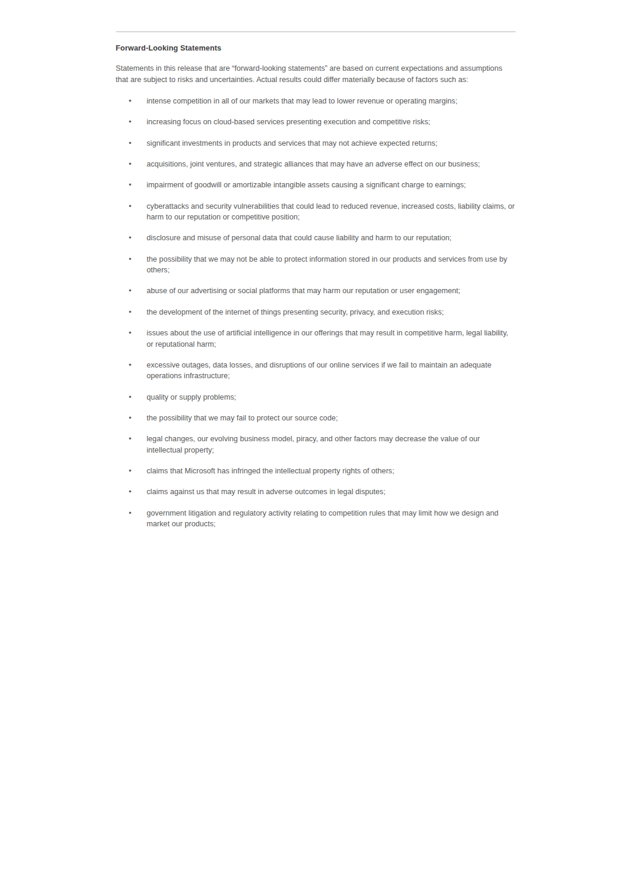Forward-Looking Statements
Statements in this release that are “forward-looking statements” are based on current expectations and assumptions that are subject to risks and uncertainties. Actual results could differ materially because of factors such as:
intense competition in all of our markets that may lead to lower revenue or operating margins;
increasing focus on cloud-based services presenting execution and competitive risks;
significant investments in products and services that may not achieve expected returns;
acquisitions, joint ventures, and strategic alliances that may have an adverse effect on our business;
impairment of goodwill or amortizable intangible assets causing a significant charge to earnings;
cyberattacks and security vulnerabilities that could lead to reduced revenue, increased costs, liability claims, or harm to our reputation or competitive position;
disclosure and misuse of personal data that could cause liability and harm to our reputation;
the possibility that we may not be able to protect information stored in our products and services from use by others;
abuse of our advertising or social platforms that may harm our reputation or user engagement;
the development of the internet of things presenting security, privacy, and execution risks;
issues about the use of artificial intelligence in our offerings that may result in competitive harm, legal liability, or reputational harm;
excessive outages, data losses, and disruptions of our online services if we fail to maintain an adequate operations infrastructure;
quality or supply problems;
the possibility that we may fail to protect our source code;
legal changes, our evolving business model, piracy, and other factors may decrease the value of our intellectual property;
claims that Microsoft has infringed the intellectual property rights of others;
claims against us that may result in adverse outcomes in legal disputes;
government litigation and regulatory activity relating to competition rules that may limit how we design and market our products;